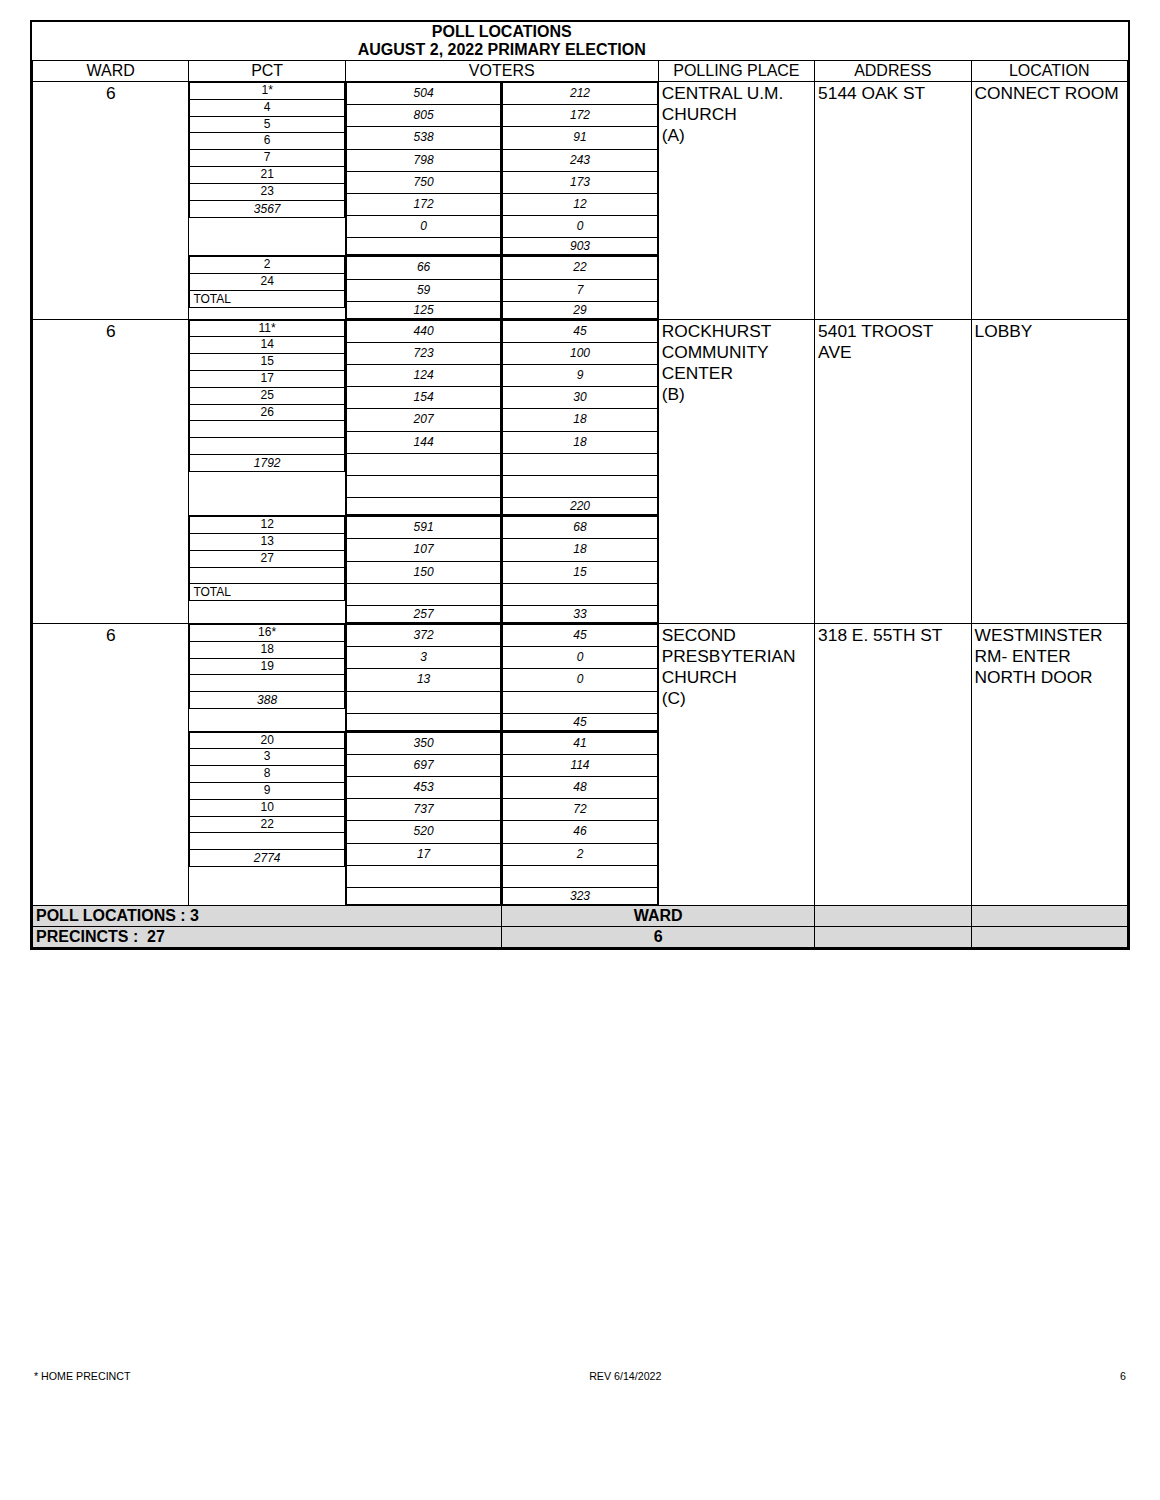| POLL LOCATIONS AUGUST 2, 2022 PRIMARY ELECTION |
| WARD | PCT | VOTERS | POLLING PLACE | ADDRESS | LOCATION |
| 6 | / 1* / / 4 / / 5 / / 6 / / 7 / / 21 / / 23 / / 3567 / | / 504 / / 805 / / 538 / / 798 / / 750 / / 172 / / 0 / | / 212 / / 172 / / 91 / / 243 / / 173 / / 12 / / 0 / / 903 / | CENTRAL U.M. CHURCH (A) | 5144 OAK ST | CONNECT ROOM |
| / 2 / / 24 / / TOTAL / | / 66 / / 59 / / 125 / | / 22 / / 7 / / 29 / |
| 6 | / 11* / / 14 / / 15 / / 17 / / 25 / / 26 / / 1792 / | / 440 / / 723 / / 124 / / 154 / / 207 / / 144 / | / 45 / / 100 / / 9 / / 30 / / 18 / / 18 / / 220 / | ROCKHURST COMMUNITY CENTER (B) | 5401 TROOST AVE | LOBBY |
| / 12 / / 13 / / 27 / / TOTAL / | / 591 / / 107 / / 150 / / 257 / | / 68 / / 18 / / 15 / / 33 / |
| 6 | / 16* / / 18 / / 19 / / 388 / | / 372 / / 3 / / 13 / | / 45 / / 0 / / 0 / / 45 / | SECOND PRESBYTERIAN CHURCH (C) | 318 E. 55TH ST | WESTMINSTER RM- ENTER NORTH DOOR |
| / 20 / / 3 / / 8 / / 9 / / 10 / / 22 / / 2774 / | / 350 / / 697 / / 453 / / 737 / / 520 / / 17 / | / 41 / / 114 / / 48 / / 72 / / 46 / / 2 / / 323 / |
| POLL LOCATIONS : 3 | WARD | | |
| PRECINCTS : 27 | 6 | | |
* HOME PRECINCT
REV 6/14/2022
6